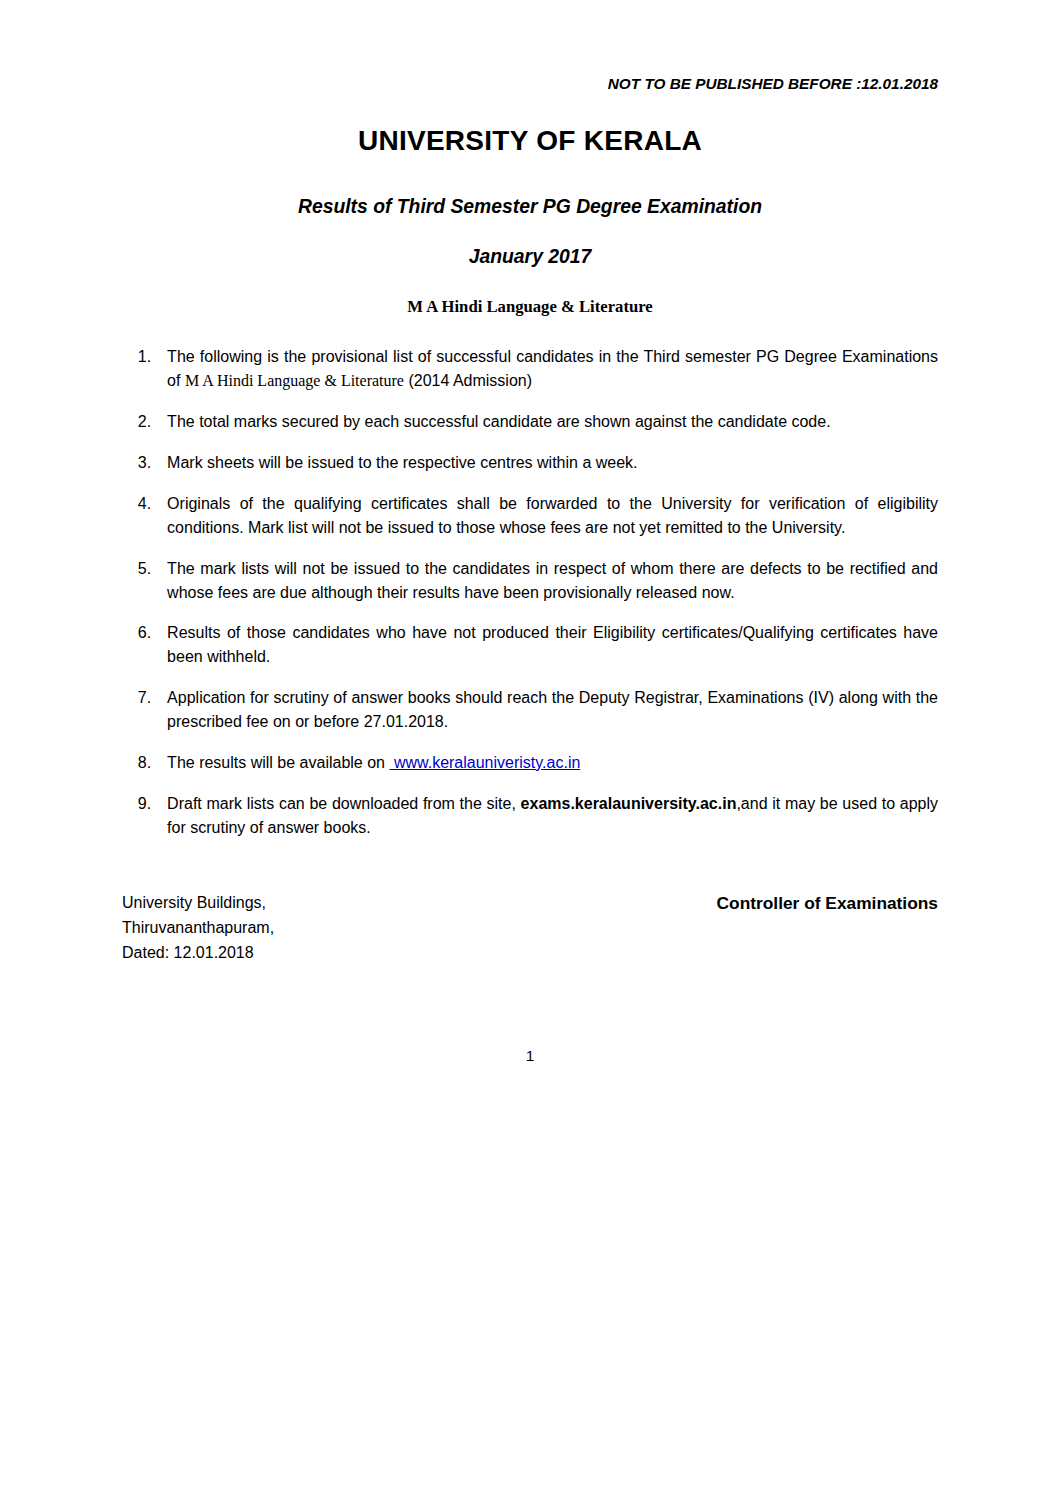NOT TO BE PUBLISHED BEFORE :12.01.2018
UNIVERSITY OF KERALA
Results of Third Semester PG Degree Examination
January 2017
M A Hindi Language & Literature
The following is the provisional list of successful candidates in the Third semester PG Degree Examinations of M A Hindi Language & Literature (2014 Admission)
The total marks secured by each successful candidate are shown against the candidate code.
Mark sheets will be issued to the respective centres within a week.
Originals of the qualifying certificates shall be forwarded to the University for verification of eligibility conditions. Mark list will not be issued to those whose fees are not yet remitted to the University.
The mark lists will not be issued to the candidates in respect of whom there are defects to be rectified and whose fees are due although their results have been provisionally released now.
Results of those candidates who have not produced their Eligibility certificates/Qualifying certificates have been withheld.
Application for scrutiny of answer books should reach the Deputy Registrar, Examinations (IV) along with the prescribed fee on or before 27.01.2018.
The results will be available on www.keralauniveristy.ac.in
Draft mark lists can be downloaded from the site, exams.keralauniversity.ac.in,and it may be used to apply for scrutiny of answer books.
University Buildings,
Thiruvananthapuram,
Dated: 12.01.2018
Controller of Examinations
1